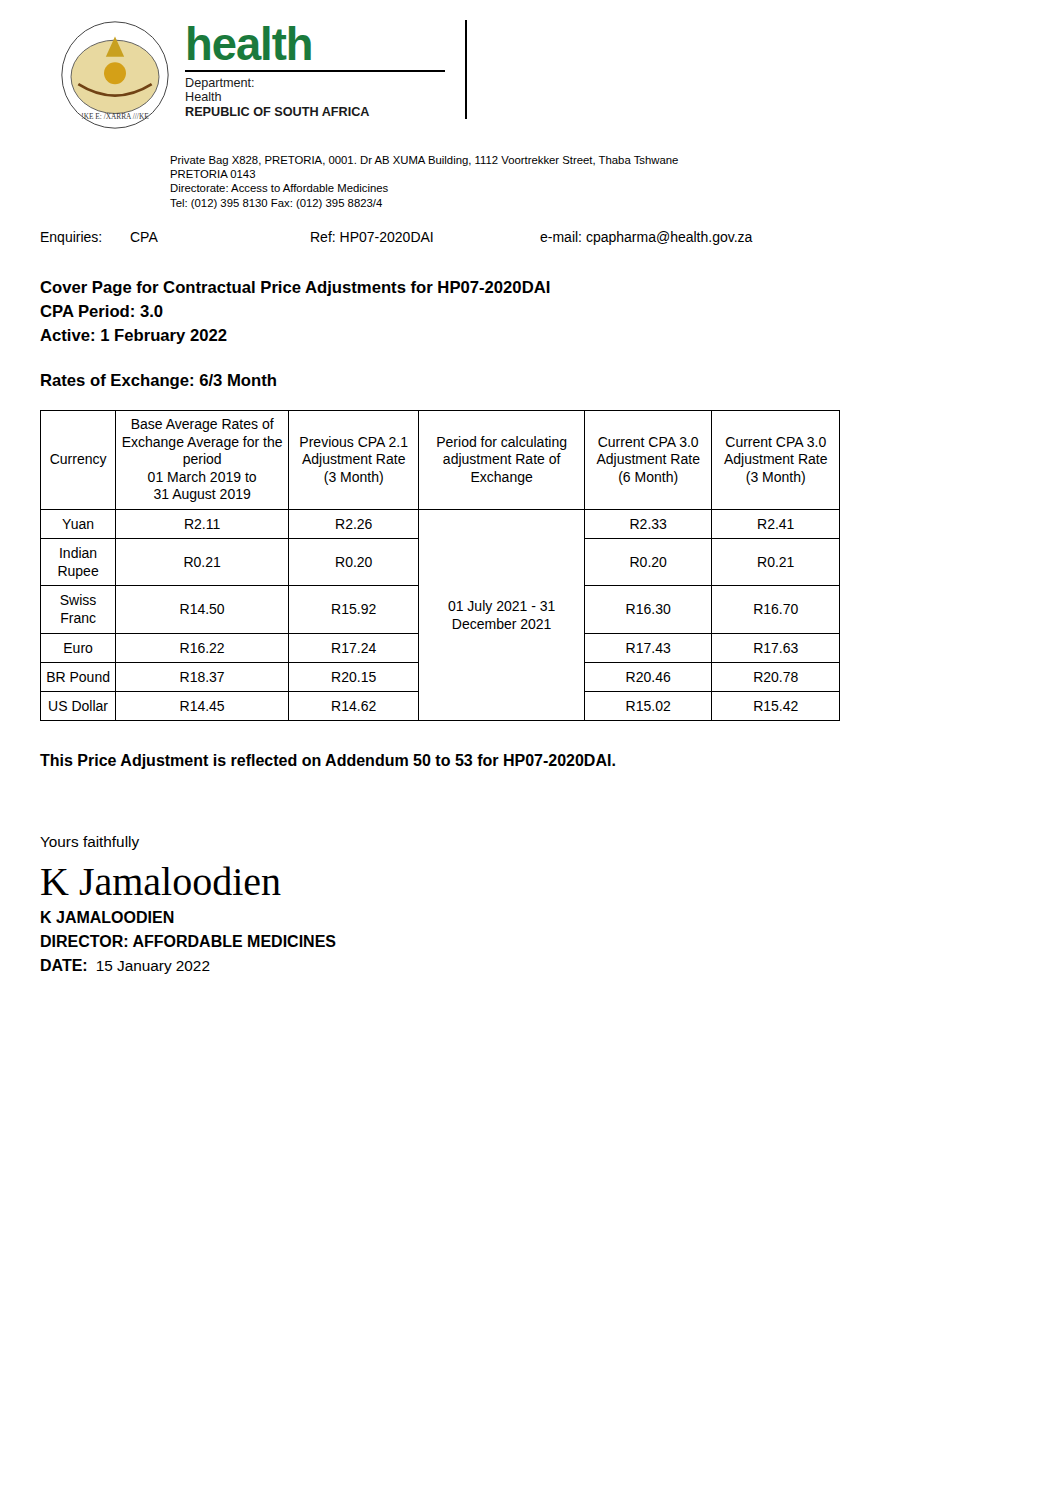health
Department:
Health
REPUBLIC OF SOUTH AFRICA
Private Bag X828, PRETORIA, 0001. Dr AB XUMA Building, 1112 Voortrekker Street, Thaba Tshwane
PRETORIA 0143
Directorate: Access to Affordable Medicines
Tel: (012) 395 8130 Fax: (012) 395 8823/4
Enquiries:
CPA
Ref: HP07-2020DAI
e-mail: cpapharma@health.gov.za
Cover Page for Contractual Price Adjustments for HP07-2020DAI
CPA Period: 3.0
Active: 1 February 2022
Rates of Exchange: 6/3 Month
| Currency | Base Average Rates of Exchange Average for the period 01 March 2019 to 31 August 2019 | Previous CPA 2.1 Adjustment Rate (3 Month) | Period for calculating adjustment Rate of Exchange | Current CPA 3.0 Adjustment Rate (6 Month) | Current CPA 3.0 Adjustment Rate (3 Month) |
| --- | --- | --- | --- | --- | --- |
| Yuan | R2.11 | R2.26 | 01 July 2021 - 31 December 2021 | R2.33 | R2.41 |
| Indian Rupee | R0.21 | R0.20 | R0.20 | R0.21 |
| Swiss Franc | R14.50 | R15.92 | R16.30 | R16.70 |
| Euro | R16.22 | R17.24 | R17.43 | R17.63 |
| BR Pound | R18.37 | R20.15 | R20.46 | R20.78 |
| US Dollar | R14.45 | R14.62 | R15.02 | R15.42 |
This Price Adjustment is reflected on Addendum 50 to 53 for HP07-2020DAI.
Yours faithfully
K Jamaloodien
K JAMALOODIEN
DIRECTOR: AFFORDABLE MEDICINES
DATE:15 January 2022